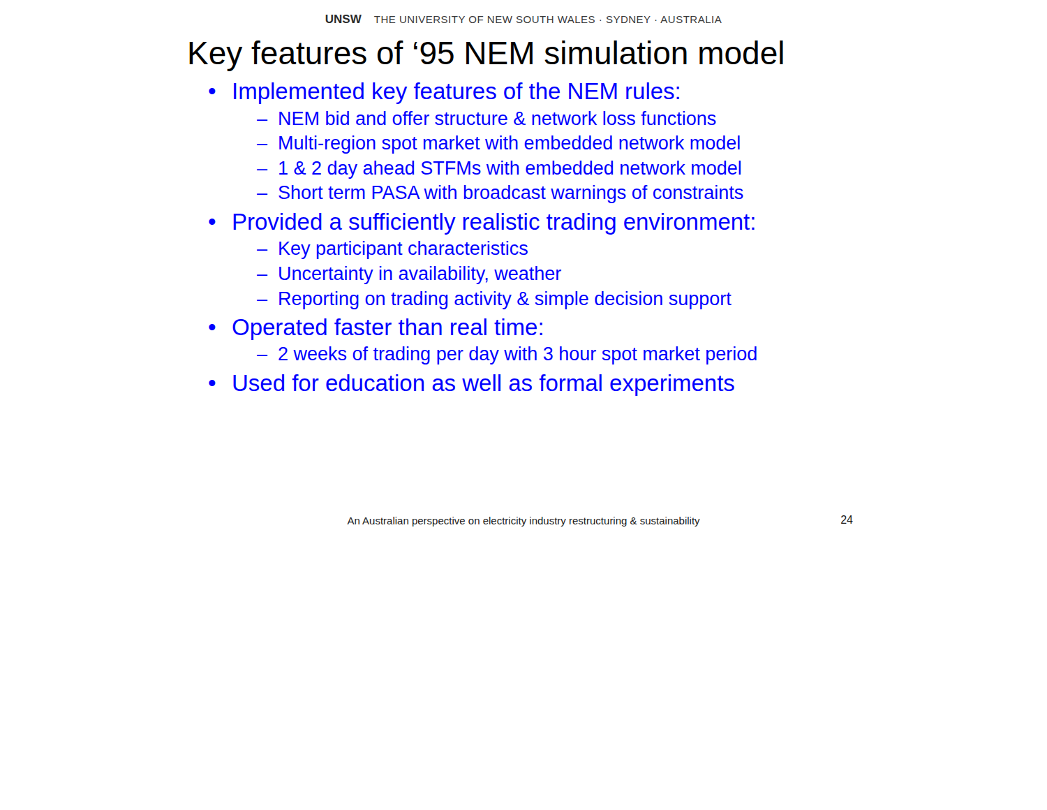UNSWTHE UNIVERSITY OF NEW SOUTH WALES · SYDNEY · AUSTRALIA
Key features of ‘95 NEM simulation model
Implemented key features of the NEM rules:
NEM bid and offer structure & network loss functions
Multi-region spot market with embedded network model
1 & 2 day ahead STFMs with embedded network model
Short term PASA with broadcast warnings of constraints
Provided a sufficiently realistic trading environment:
Key participant characteristics
Uncertainty in availability, weather
Reporting on trading activity & simple decision support
Operated faster than real time:
2 weeks of trading per day with 3 hour spot market period
Used for education as well as formal experiments
An Australian perspective on electricity industry restructuring & sustainability
24